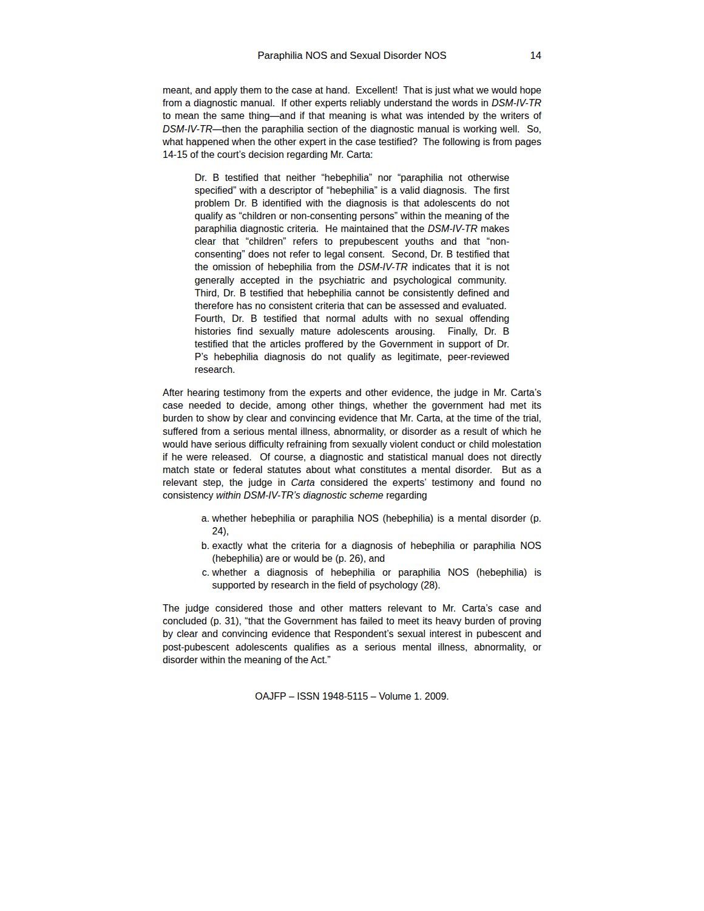Paraphilia NOS and Sexual Disorder NOS 14
meant, and apply them to the case at hand. Excellent! That is just what we would hope from a diagnostic manual. If other experts reliably understand the words in DSM-IV-TR to mean the same thing—and if that meaning is what was intended by the writers of DSM-IV-TR—then the paraphilia section of the diagnostic manual is working well. So, what happened when the other expert in the case testified? The following is from pages 14-15 of the court’s decision regarding Mr. Carta:
Dr. B testified that neither “hebephilia” nor “paraphilia not otherwise specified” with a descriptor of “hebephilia” is a valid diagnosis. The first problem Dr. B identified with the diagnosis is that adolescents do not qualify as “children or non-consenting persons” within the meaning of the paraphilia diagnostic criteria. He maintained that the DSM-IV-TR makes clear that “children” refers to prepubescent youths and that “non-consenting” does not refer to legal consent. Second, Dr. B testified that the omission of hebephilia from the DSM-IV-TR indicates that it is not generally accepted in the psychiatric and psychological community. Third, Dr. B testified that hebephilia cannot be consistently defined and therefore has no consistent criteria that can be assessed and evaluated. Fourth, Dr. B testified that normal adults with no sexual offending histories find sexually mature adolescents arousing. Finally, Dr. B testified that the articles proffered by the Government in support of Dr. P’s hebephilia diagnosis do not qualify as legitimate, peer-reviewed research.
After hearing testimony from the experts and other evidence, the judge in Mr. Carta’s case needed to decide, among other things, whether the government had met its burden to show by clear and convincing evidence that Mr. Carta, at the time of the trial, suffered from a serious mental illness, abnormality, or disorder as a result of which he would have serious difficulty refraining from sexually violent conduct or child molestation if he were released. Of course, a diagnostic and statistical manual does not directly match state or federal statutes about what constitutes a mental disorder. But as a relevant step, the judge in Carta considered the experts’ testimony and found no consistency within DSM-IV-TR’s diagnostic scheme regarding
whether hebephilia or paraphilia NOS (hebephilia) is a mental disorder (p. 24),
exactly what the criteria for a diagnosis of hebephilia or paraphilia NOS (hebephilia) are or would be (p. 26), and
whether a diagnosis of hebephilia or paraphilia NOS (hebephilia) is supported by research in the field of psychology (28).
The judge considered those and other matters relevant to Mr. Carta’s case and concluded (p. 31), “that the Government has failed to meet its heavy burden of proving by clear and convincing evidence that Respondent’s sexual interest in pubescent and post-pubescent adolescents qualifies as a serious mental illness, abnormality, or disorder within the meaning of the Act.”
OAJFP – ISSN 1948-5115 – Volume 1. 2009.